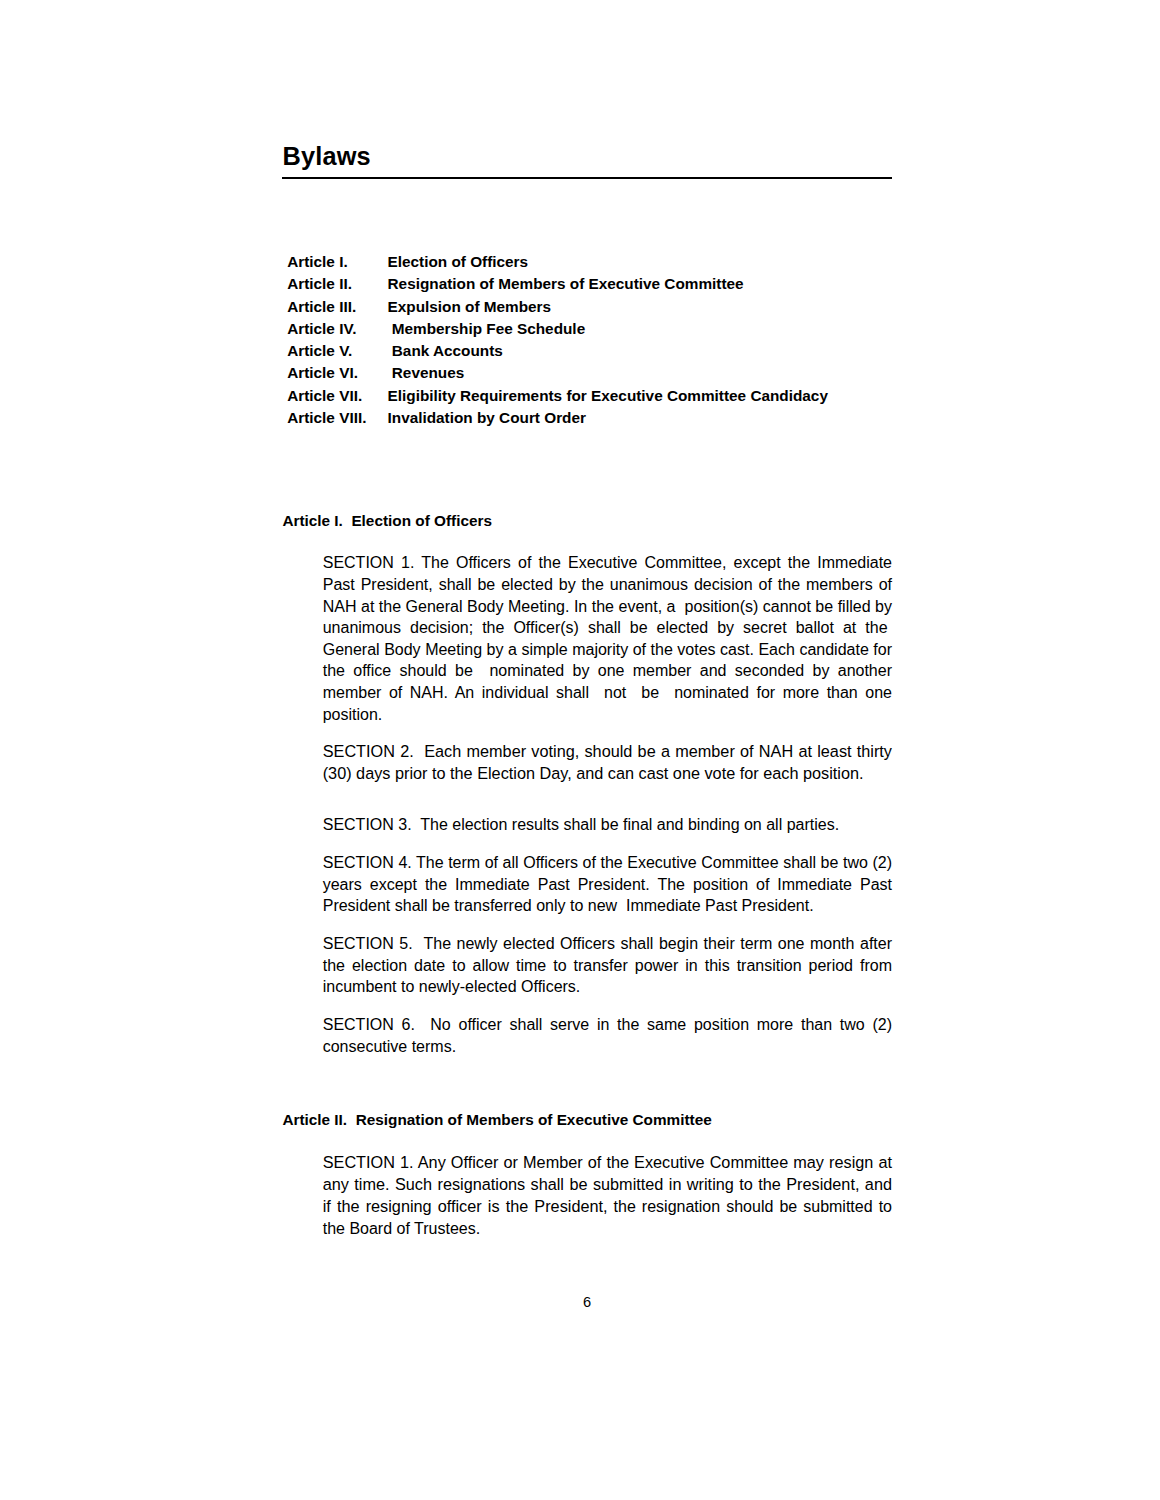Bylaws
| Article I. | Election of Officers |
| Article II. | Resignation of Members of Executive Committee |
| Article III. | Expulsion of Members |
| Article IV. | Membership Fee Schedule |
| Article V. | Bank Accounts |
| Article VI. | Revenues |
| Article VII. | Eligibility Requirements for Executive Committee Candidacy |
| Article VIII. | Invalidation by Court Order |
Article I. Election of Officers
SECTION 1. The Officers of the Executive Committee, except the Immediate Past President, shall be elected by the unanimous decision of the members of NAH at the General Body Meeting. In the event, a position(s) cannot be filled by unanimous decision; the Officer(s) shall be elected by secret ballot at the General Body Meeting by a simple majority of the votes cast. Each candidate for the office should be nominated by one member and seconded by another member of NAH. An individual shall not be nominated for more than one position.
SECTION 2. Each member voting, should be a member of NAH at least thirty (30) days prior to the Election Day, and can cast one vote for each position.
SECTION 3. The election results shall be final and binding on all parties.
SECTION 4. The term of all Officers of the Executive Committee shall be two (2) years except the Immediate Past President. The position of Immediate Past President shall be transferred only to new Immediate Past President.
SECTION 5. The newly elected Officers shall begin their term one month after the election date to allow time to transfer power in this transition period from incumbent to newly-elected Officers.
SECTION 6. No officer shall serve in the same position more than two (2) consecutive terms.
Article II. Resignation of Members of Executive Committee
SECTION 1. Any Officer or Member of the Executive Committee may resign at any time. Such resignations shall be submitted in writing to the President, and if the resigning officer is the President, the resignation should be submitted to the Board of Trustees.
6